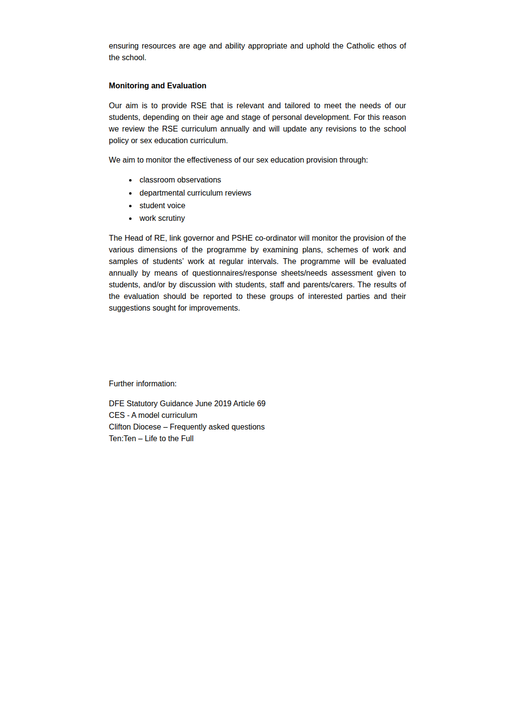ensuring resources are age and ability appropriate and uphold the Catholic ethos of the school.
Monitoring and Evaluation
Our aim is to provide RSE that is relevant and tailored to meet the needs of our students, depending on their age and stage of personal development. For this reason we review the RSE curriculum annually and will update any revisions to the school policy or sex education curriculum.
We aim to monitor the effectiveness of our sex education provision through:
classroom observations
departmental curriculum reviews
student voice
work scrutiny
The Head of RE, link governor and PSHE co-ordinator will monitor the provision of the various dimensions of the programme by examining plans, schemes of work and samples of students’ work at regular intervals. The programme will be evaluated annually by means of questionnaires/response sheets/needs assessment given to students, and/or by discussion with students, staff and parents/carers. The results of the evaluation should be reported to these groups of interested parties and their suggestions sought for improvements.
Further information:
DFE Statutory Guidance June 2019 Article 69 CES - A model curriculum Clifton Diocese – Frequently asked questions Ten:Ten – Life to the Full